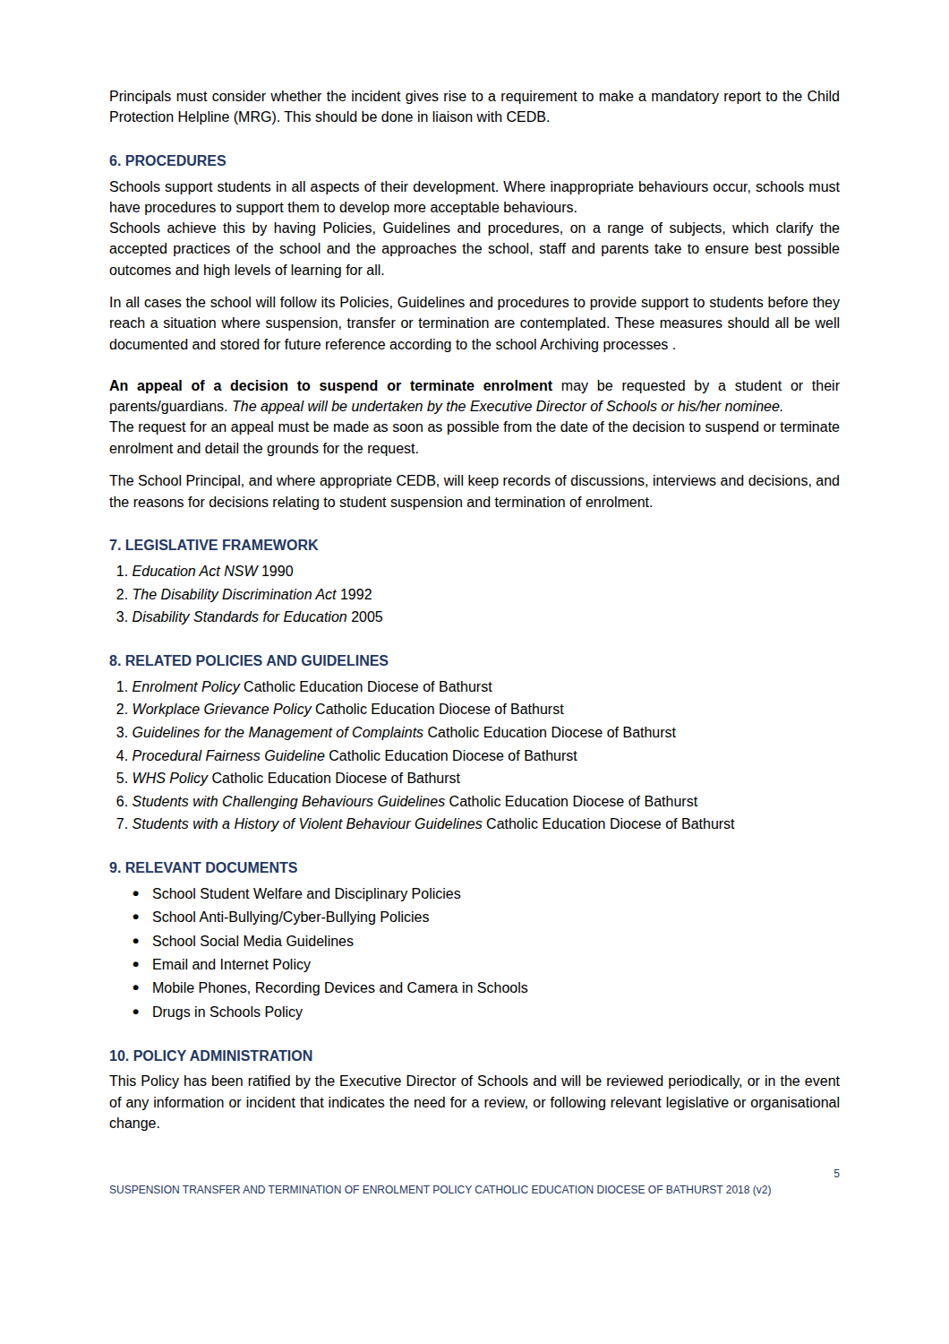Principals must consider whether the incident gives rise to a requirement to make a mandatory report to the Child Protection Helpline (MRG). This should be done in liaison with CEDB.
6. PROCEDURES
Schools support students in all aspects of their development. Where inappropriate behaviours occur, schools must have procedures to support them to develop more acceptable behaviours.
Schools achieve this by having Policies, Guidelines and procedures, on a range of subjects, which clarify the accepted practices of the school and the approaches the school, staff and parents take to ensure best possible outcomes and high levels of learning for all.
In all cases the school will follow its Policies, Guidelines and procedures to provide support to students before they reach a situation where suspension, transfer or termination are contemplated. These measures should all be well documented and stored for future reference according to the school Archiving processes .
An appeal of a decision to suspend or terminate enrolment may be requested by a student or their parents/guardians. The appeal will be undertaken by the Executive Director of Schools or his/her nominee.
The request for an appeal must be made as soon as possible from the date of the decision to suspend or terminate enrolment and detail the grounds for the request.
The School Principal, and where appropriate CEDB, will keep records of discussions, interviews and decisions, and the reasons for decisions relating to student suspension and termination of enrolment.
7. LEGISLATIVE FRAMEWORK
Education Act NSW 1990
The Disability Discrimination Act 1992
Disability Standards for Education 2005
8. RELATED POLICIES AND GUIDELINES
Enrolment Policy Catholic Education Diocese of Bathurst
Workplace Grievance Policy Catholic Education Diocese of Bathurst
Guidelines for the Management of Complaints Catholic Education Diocese of Bathurst
Procedural Fairness Guideline Catholic Education Diocese of Bathurst
WHS Policy Catholic Education Diocese of Bathurst
Students with Challenging Behaviours Guidelines Catholic Education Diocese of Bathurst
Students with a History of Violent Behaviour Guidelines Catholic Education Diocese of Bathurst
9. RELEVANT DOCUMENTS
School Student Welfare and Disciplinary Policies
School Anti-Bullying/Cyber-Bullying Policies
School Social Media Guidelines
Email and Internet Policy
Mobile Phones, Recording Devices and Camera in Schools
Drugs in Schools Policy
10. POLICY ADMINISTRATION
This Policy has been ratified by the Executive Director of Schools and will be reviewed periodically, or in the event of any information or incident that indicates the need for a review, or following relevant legislative or organisational change.
5
SUSPENSION TRANSFER AND TERMINATION OF ENROLMENT POLICY CATHOLIC EDUCATION DIOCESE OF BATHURST 2018 (v2)